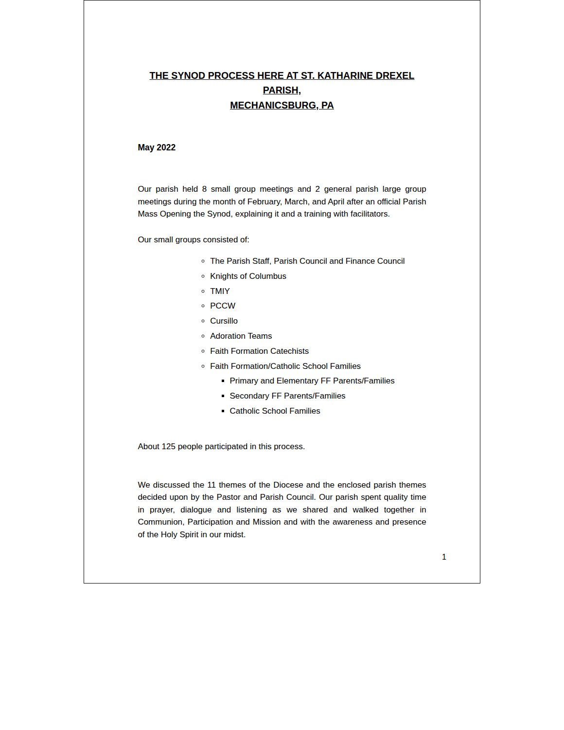THE SYNOD PROCESS HERE AT ST. KATHARINE DREXEL PARISH,
MECHANICSBURG, PA
May 2022
Our parish held 8 small group meetings and 2 general parish large group meetings during the month of February, March, and April after an official Parish Mass Opening the Synod, explaining it and a training with facilitators.
Our small groups consisted of:
The Parish Staff, Parish Council and Finance Council
Knights of Columbus
TMIY
PCCW
Cursillo
Adoration Teams
Faith Formation Catechists
Faith Formation/Catholic School Families
Primary and Elementary FF Parents/Families
Secondary FF Parents/Families
Catholic School Families
About 125 people participated in this process.
We discussed the 11 themes of the Diocese and the enclosed parish themes decided upon by the Pastor and Parish Council. Our parish spent quality time in prayer, dialogue and listening as we shared and walked together in Communion, Participation and Mission and with the awareness and presence of the Holy Spirit in our midst.
1